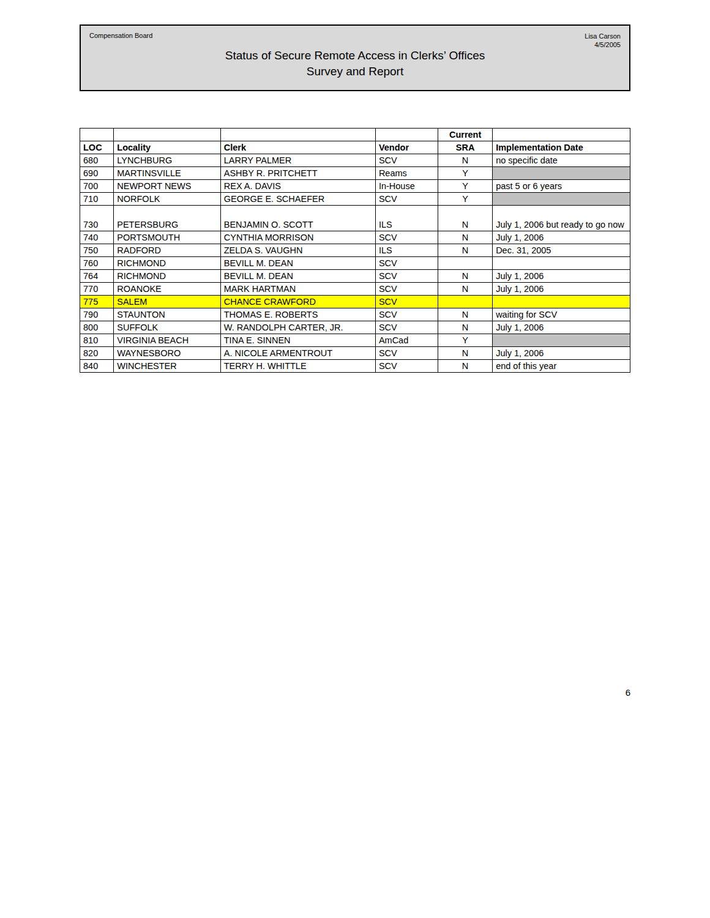Compensation Board
Lisa Carson
4/5/2005
Status of Secure Remote Access in Clerks’ Offices
Survey and Report
| | | | | Current | |
| --- | --- | --- | --- | --- | --- |
| LOC | Locality | Clerk | Vendor | SRA | Implementation Date |
| 680 | LYNCHBURG | LARRY PALMER | SCV | N | no specific date |
| 690 | MARTINSVILLE | ASHBY R. PRITCHETT | Reams | Y | |
| 700 | NEWPORT NEWS | REX A. DAVIS | In-House | Y | past 5 or 6 years |
| 710 | NORFOLK | GEORGE E. SCHAEFER | SCV | Y | |
| 730 | PETERSBURG | BENJAMIN O. SCOTT | ILS | N | July 1, 2006 but ready to go now |
| 740 | PORTSMOUTH | CYNTHIA MORRISON | SCV | N | July 1, 2006 |
| 750 | RADFORD | ZELDA S. VAUGHN | ILS | N | Dec. 31, 2005 |
| 760 | RICHMOND | BEVILL M. DEAN | SCV | | |
| 764 | RICHMOND | BEVILL M. DEAN | SCV | N | July 1, 2006 |
| 770 | ROANOKE | MARK HARTMAN | SCV | N | July 1, 2006 |
| 775 | SALEM | CHANCE CRAWFORD | SCV | | |
| 790 | STAUNTON | THOMAS E. ROBERTS | SCV | N | waiting for SCV |
| 800 | SUFFOLK | W. RANDOLPH CARTER, JR. | SCV | N | July 1, 2006 |
| 810 | VIRGINIA BEACH | TINA E. SINNEN | AmCad | Y | |
| 820 | WAYNESBORO | A. NICOLE ARMENTROUT | SCV | N | July 1, 2006 |
| 840 | WINCHESTER | TERRY H. WHITTLE | SCV | N | end of this year |
6